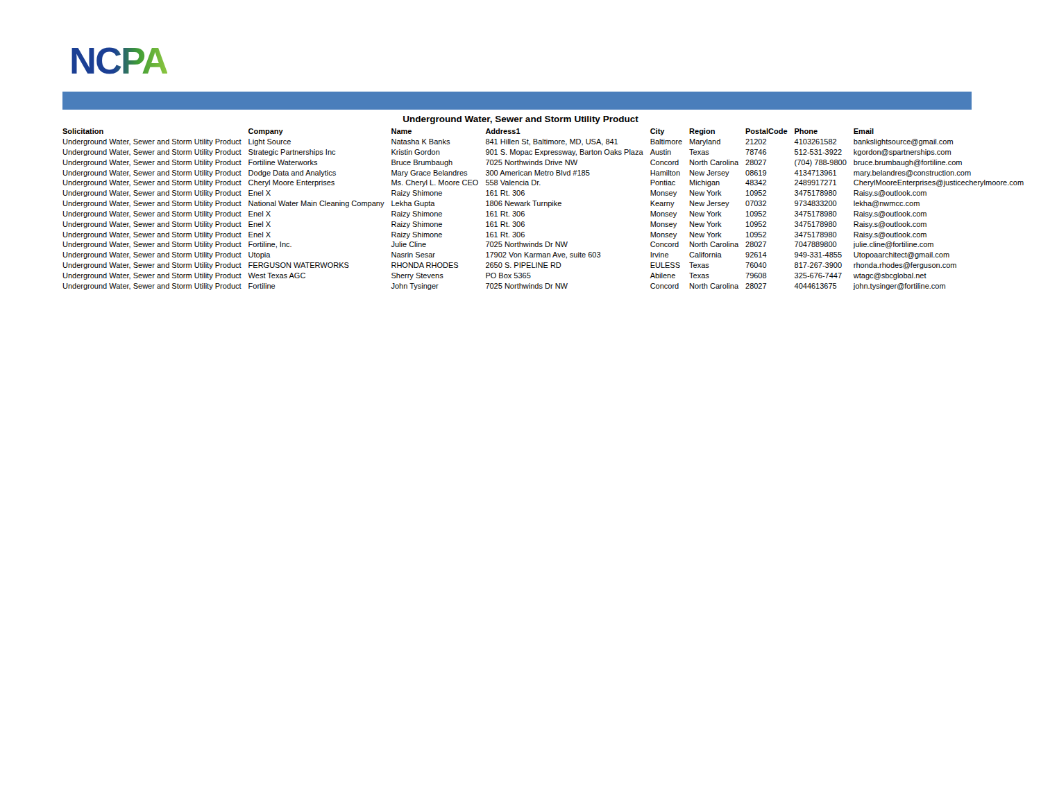NCPA
Underground Water, Sewer and Storm Utility Product
| Solicitation | Company | Name | Address1 | City | Region | PostalCode | Phone | Email |
| --- | --- | --- | --- | --- | --- | --- | --- | --- |
| Underground Water, Sewer and Storm Utility Product | Light Source | Natasha K Banks | 841 Hillen St, Baltimore, MD, USA, 841 | Baltimore | Maryland | 21202 | 4103261582 | bankslightsource@gmail.com |
| Underground Water, Sewer and Storm Utility Product | Strategic Partnerships Inc | Kristin Gordon | 901 S. Mopac Expressway, Barton Oaks Plaza | Austin | Texas | 78746 | 512-531-3922 | kgordon@spartnerships.com |
| Underground Water, Sewer and Storm Utility Product | Fortiline Waterworks | Bruce Brumbaugh | 7025 Northwinds Drive NW | Concord | North Carolina | 28027 | (704) 788-9800 | bruce.brumbaugh@fortiline.com |
| Underground Water, Sewer and Storm Utility Product | Dodge Data and Analytics | Mary Grace Belandres | 300 American Metro Blvd #185 | Hamilton | New Jersey | 08619 | 4134713961 | mary.belandres@construction.com |
| Underground Water, Sewer and Storm Utility Product | Cheryl Moore Enterprises | Ms. Cheryl L. Moore CEO | 558 Valencia Dr. | Pontiac | Michigan | 48342 | 2489917271 | CherylMooreEnterprises@justicecherylmoore.com |
| Underground Water, Sewer and Storm Utility Product | Enel X | Raizy Shimone | 161 Rt. 306 | Monsey | New York | 10952 | 3475178980 | Raisy.s@outlook.com |
| Underground Water, Sewer and Storm Utility Product | National Water Main Cleaning Company | Lekha Gupta | 1806 Newark Turnpike | Kearny | New Jersey | 07032 | 9734833200 | lekha@nwmcc.com |
| Underground Water, Sewer and Storm Utility Product | Enel X | Raizy Shimone | 161 Rt. 306 | Monsey | New York | 10952 | 3475178980 | Raisy.s@outlook.com |
| Underground Water, Sewer and Storm Utility Product | Enel X | Raizy Shimone | 161 Rt. 306 | Monsey | New York | 10952 | 3475178980 | Raisy.s@outlook.com |
| Underground Water, Sewer and Storm Utility Product | Enel X | Raizy Shimone | 161 Rt. 306 | Monsey | New York | 10952 | 3475178980 | Raisy.s@outlook.com |
| Underground Water, Sewer and Storm Utility Product | Fortiline, Inc. | Julie Cline | 7025 Northwinds Dr NW | Concord | North Carolina | 28027 | 7047889800 | julie.cline@fortiline.com |
| Underground Water, Sewer and Storm Utility Product | Utopia | Nasrin Sesar | 17902 Von Karman Ave, suite 603 | Irvine | California | 92614 | 949-331-4855 | Utopoaarchitect@gmail.com |
| Underground Water, Sewer and Storm Utility Product | FERGUSON WATERWORKS | RHONDA RHODES | 2650 S. PIPELINE RD | EULESS | Texas | 76040 | 817-267-3900 | rhonda.rhodes@ferguson.com |
| Underground Water, Sewer and Storm Utility Product | West Texas AGC | Sherry Stevens | PO Box 5365 | Abilene | Texas | 79608 | 325-676-7447 | wtagc@sbcglobal.net |
| Underground Water, Sewer and Storm Utility Product | Fortiline | John Tysinger | 7025 Northwinds Dr NW | Concord | North Carolina | 28027 | 4044613675 | john.tysinger@fortiline.com |